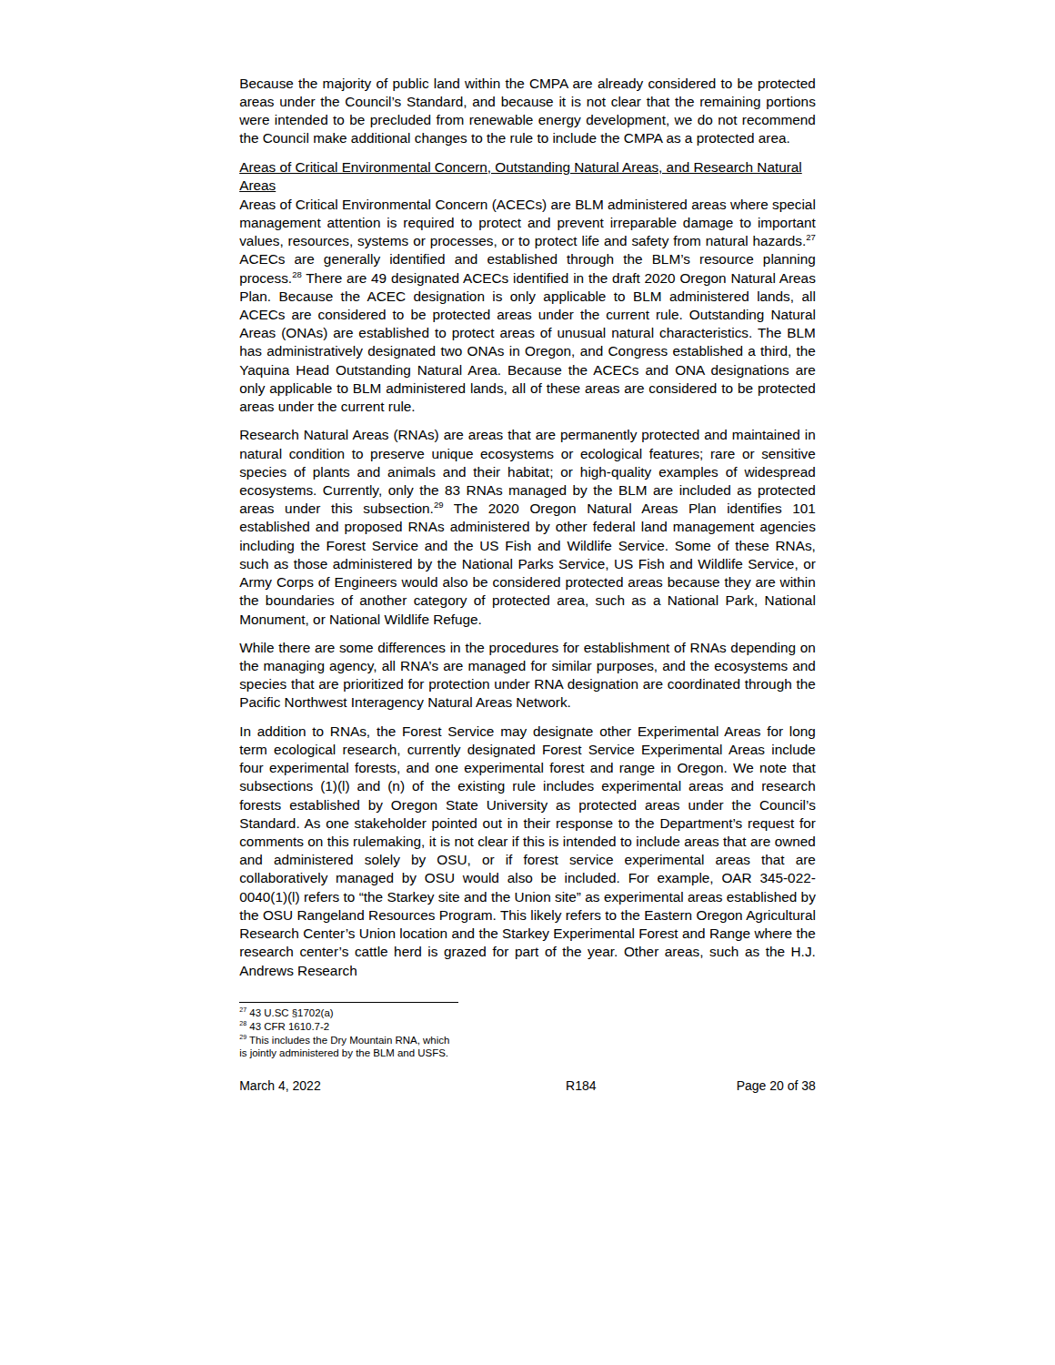Because the majority of public land within the CMPA are already considered to be protected areas under the Council’s Standard, and because it is not clear that the remaining portions were intended to be precluded from renewable energy development, we do not recommend the Council make additional changes to the rule to include the CMPA as a protected area.
Areas of Critical Environmental Concern, Outstanding Natural Areas, and Research Natural Areas
Areas of Critical Environmental Concern (ACECs) are BLM administered areas where special management attention is required to protect and prevent irreparable damage to important values, resources, systems or processes, or to protect life and safety from natural hazards.27 ACECs are generally identified and established through the BLM’s resource planning process.28 There are 49 designated ACECs identified in the draft 2020 Oregon Natural Areas Plan. Because the ACEC designation is only applicable to BLM administered lands, all ACECs are considered to be protected areas under the current rule. Outstanding Natural Areas (ONAs) are established to protect areas of unusual natural characteristics. The BLM has administratively designated two ONAs in Oregon, and Congress established a third, the Yaquina Head Outstanding Natural Area. Because the ACECs and ONA designations are only applicable to BLM administered lands, all of these areas are considered to be protected areas under the current rule.
Research Natural Areas (RNAs) are areas that are permanently protected and maintained in natural condition to preserve unique ecosystems or ecological features; rare or sensitive species of plants and animals and their habitat; or high-quality examples of widespread ecosystems. Currently, only the 83 RNAs managed by the BLM are included as protected areas under this subsection.29 The 2020 Oregon Natural Areas Plan identifies 101 established and proposed RNAs administered by other federal land management agencies including the Forest Service and the US Fish and Wildlife Service. Some of these RNAs, such as those administered by the National Parks Service, US Fish and Wildlife Service, or Army Corps of Engineers would also be considered protected areas because they are within the boundaries of another category of protected area, such as a National Park, National Monument, or National Wildlife Refuge.
While there are some differences in the procedures for establishment of RNAs depending on the managing agency, all RNA’s are managed for similar purposes, and the ecosystems and species that are prioritized for protection under RNA designation are coordinated through the Pacific Northwest Interagency Natural Areas Network.
In addition to RNAs, the Forest Service may designate other Experimental Areas for long term ecological research, currently designated Forest Service Experimental Areas include four experimental forests, and one experimental forest and range in Oregon. We note that subsections (1)(l) and (n) of the existing rule includes experimental areas and research forests established by Oregon State University as protected areas under the Council’s Standard. As one stakeholder pointed out in their response to the Department’s request for comments on this rulemaking, it is not clear if this is intended to include areas that are owned and administered solely by OSU, or if forest service experimental areas that are collaboratively managed by OSU would also be included. For example, OAR 345-022-0040(1)(l) refers to “the Starkey site and the Union site” as experimental areas established by the OSU Rangeland Resources Program. This likely refers to the Eastern Oregon Agricultural Research Center’s Union location and the Starkey Experimental Forest and Range where the research center’s cattle herd is grazed for part of the year. Other areas, such as the H.J. Andrews Research
27 43 U.SC §1702(a)
28 43 CFR 1610.7-2
29 This includes the Dry Mountain RNA, which is jointly administered by the BLM and USFS.
March 4, 2022
R184
Page 20 of 38